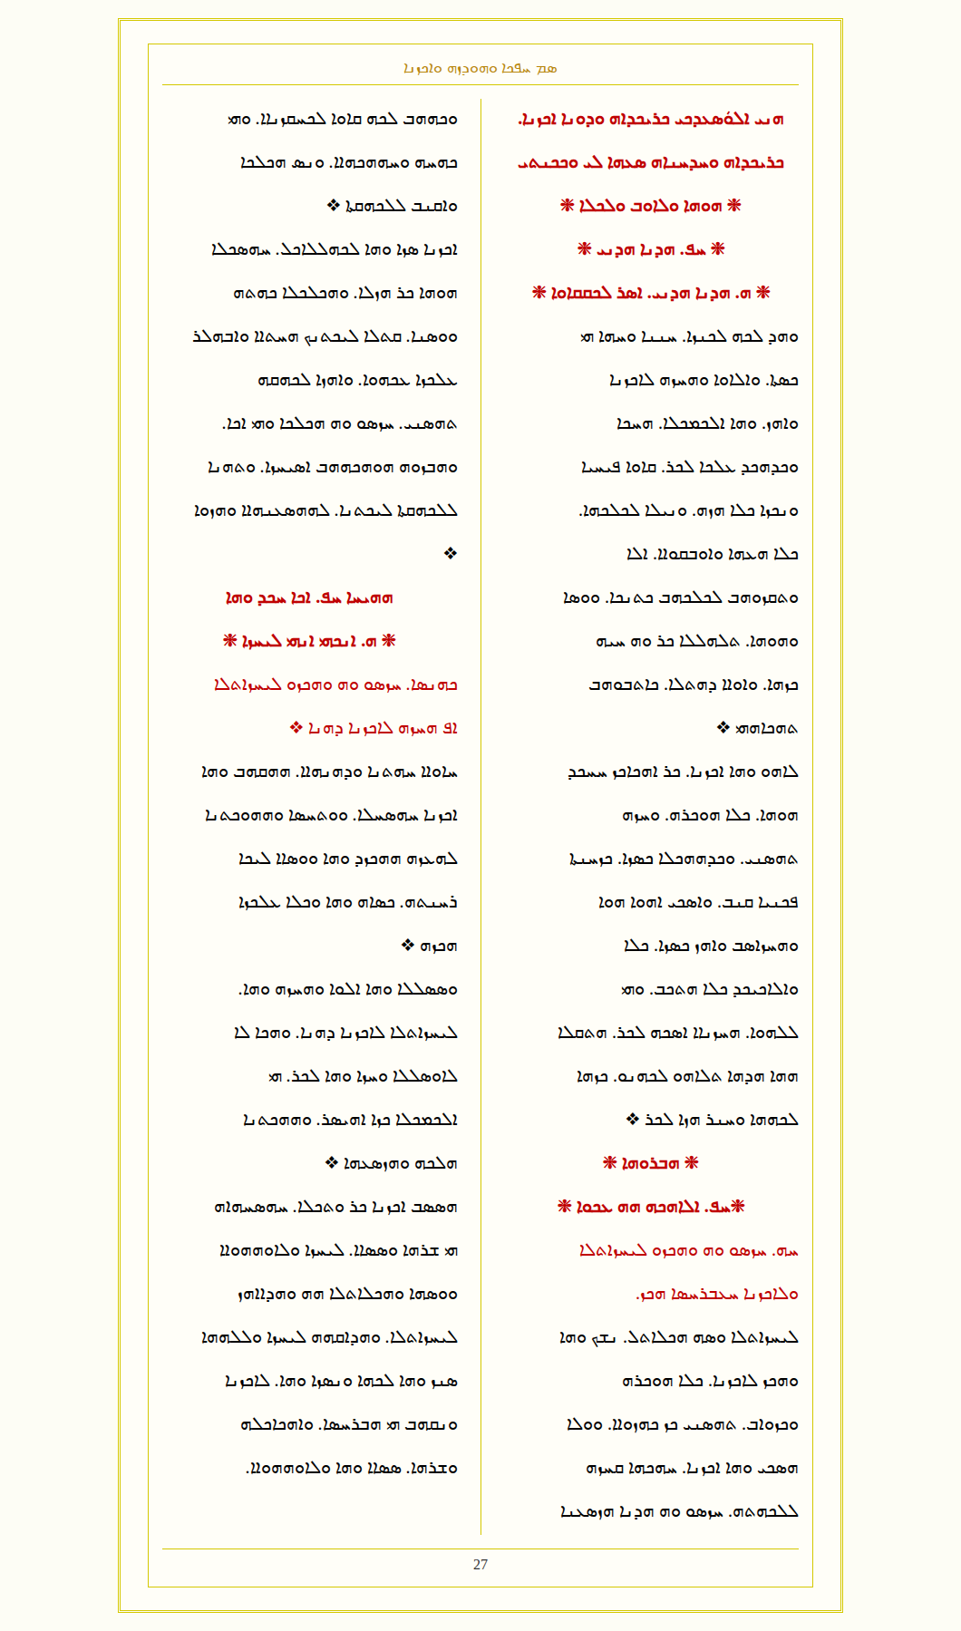ܣܡ ܚܦܟܐ ܘܗܘܕܙܗ ܘܐܟܙܢܐ
ܗܢܝ ܐܠܘܿܣܥܕܟܝ ܟܪܝܟܕܐܗ ܘܕܘܢܐ ܐܟܙܢܐ.
ܟܪܝܟܕܐܗ ܘܚܕܚܢܐܗ ܣܥܗܐ ܠܝ ܘܟܟܢܬܝ
❈ ܗܘܗܐ ܘܠܐܘܒ ܘܠܟܠܐ ❈
❈ ܚܦ. ܗܕܢܐ ܗܕܢܝ ❈
❈ ܗ. ܗܕܢܐ ܗܕܢܝ. ܐܣܪ ܠܟܩܩܐܘܐ ❈
ܘܗܕ ܠܟܗ ܠܟܢܙܐ. ܚܢܢܐ ܘܚܗܐ ܗܝ
ܟܣܬܐ. ܘܐܠܐܘܐ ܘܗܚܙܗ ܠܐܟܙܢܐ
ܘܐܗܙ. ܘܗܐ ܐܠܟܡܟܠܐ. ܗܚܟܐ
ܘܟܕܗܟܕ ܥܠܟܐ ܠܟܪ. ܩܐܘܐ ܦܝܚܝܐ
ܘܢܟܙܐ ܟܠܐ ܗܙܗ. ܘܢܝܠܐ ܠܟܠܟܗܐ.
ܟܠܐ ܗܥܗܐ ܘܐܘܒܩܘܐܐ. ܐܠܐ
ܘܬܩܙܘܗܒ ܠܟܠܟܗܒ ܟܬܢܟܐ. ܘܘܣܐ
ܘܗܘܗܐ. ܬܠܗܠܠܐ ܟܪ ܘܗ ܚܝܗ
ܟܙܗܐ. ܘܐܘܐܐ ܕܗܬܠܐ. ܟܐܬܒܘܗܒ
ܬܗܟܐܗܗܝ ❖
ܠܐܗܘ ܘܗܐ ܐܟܙܢܐ. ܟܪ ܐܗܟܐܟܙ ܚܚܟܕ
ܗܘܗܐ. ܟܠܐ ܗܘܟܪܗ. ܘܚܙܗ
ܬܗܣܢܝ. ܘܟܕܗܗܟܠܐ ܟܣܙܐ. ܟܙܚܢܬܐ
ܦܟܢܝܐ ܩܢܒ. ܘܐܣܟܝ ܐܗܘܐ ܗܘܐ
ܘܗܚܙܐܣܒ ܘܐܗܙ ܟܣܙܐ. ܟܠܐ
ܘܐܠܐܟܝܟܕ ܟܠܐ ܗܬܟܒ. ܘܗܝ
ܠܠܗܘܐ. ܗܚܙܢܐܐ ܐܣܟܗ ܠܟܪ. ܗܬܩܠܐ
ܗܗܐ ܗܕܗܐ ܬܠܐܗܘ ܠܟܗܢܘ. ܟܙܗܐ
ܠܟܗܗܐ ܘܚܢܪ ܗܙܐ ܠܟܪ ❖
❈ ܗܒܪܘܗܐ ❈
❈ܚܦ. ܐܠܐܗܟܗ ܗܗ ܥܟܘܐ ❈
ܚܗ. ܚܙܣܘ ܘܗ ܘܗܟܙܘ ܠܝܚܙܐܬܠܐ
ܘܠܐܟܙܢܐ ܚܥܒܪܚܣܐ ܗܟܙ.
ܠܝܚܙܐܬܠܐ ܘܣܗ ܗܟܠܐܬܠ. ܢܫܟ ܘܗܐ
ܘܗܟܙ ܠܐܟܙܢܐ. ܟܠܐ ܗܘܟܪܗ
ܘܟܙܘܐܒ. ܬܗܣܢܝ ܟܙ ܟܗܙܘܐܐ. ܘܘܠܐ
ܗܣܟܝ ܘܗܐ ܐܟܙܢܐ. ܚܗܟܗܐ ܩܚܙܗ
ܠܠܟܗܬܗ. ܚܙܣܘ ܘܗ ܗܕܢܐ ܗܙܣܥܢܐ
ܘܟܗܗܒ ܠܟܗ ܩܐܘܐ ܠܟܚܩܙܢܐܐ. ܘܗܝ
ܟܗܚܗ ܘܚܗܗܟܗܐܐ. ܘܢܣ ܗܟܠܟܐ
ܘܐܩܢܒ ܠܠܟܗܩܬܐ ❖
ܐܟܙܢܐ ܣܙܐ ܘܗܐ ܠܟܗܠܠܐܟܠ. ܚܗܣܟܠܐ
ܗܘܗܐ ܟܪ ܗܙܠܐ. ܘܗܟܠܟܠܐ ܟܗܬܗ
ܘܘܣܢܐ. ܩܬܠܐ ܠܝܟܬܢܟ ܗܚܬܐܐ ܘܐܒܗܠܪ
ܥܠܟܙܐ ܥܟܗܘܐ. ܘܐܗܙܐ ܠܟܗܩܗ
ܬܗܣܢܝ. ܚܙܣܘ ܘܗ ܗܟܠܟܐ ܘܗܝ ܐܟܐ.
ܘܗܒܙܘܗ ܗܘܗܟܗܗܒ ܐܣܝܚܙܐ. ܘܬܗܢܐ
ܠܠܟܗܩܬܐ ܠܝܟܬܢܐ. ܠܗܗܣܥܢܗܐܐ ܘܗܙܘܐ
❖
ܗܗܝܚܐ ܚܦ. ܐܟܐ ܚܟܕ ܘܗܐ
❈ ܗ. ܐܢܟܗܝ ܐܢܗܝ ܠܝܚܙܐ ❈
ܟܗܢܣܐ. ܚܙܣܘ ܘܗ ܘܗܟܙܘ ܠܝܚܙܐܬܠܐ
ܐܦ ܗܚܙܗ ܠܐܟܙܢܐ ܕܗܢܐ ❖
ܚܐܘܐܐ ܚܗܬܢܐ ܘܕܗܢܗܐܐ. ܗܗܩܗܒ ܘܗܐ
ܐܟܙܢܐ ܚܗܣܚܠܐ. ܘܘܬܚܣܐ ܘܗܗܘܟܬܢܐ
ܠܗܥܙܗ ܗܗܟܙܕ ܘܗܐ ܘܘܣܐܐ ܠܝܟܐ
ܪܚܢܬܗ. ܟܣܐܗ ܘܗܐ ܘܟܠܐ ܥܠܟܙܐ
ܗܟܙܗ ❖
ܘܣܣܠܠܐ ܘܗܐ ܐܠܘܐ ܘܗܚܙܗ ܘܗܐ.
ܠܝܚܙܐܬܠܐ ܠܐܟܙܢܐ ܕܗܢܐ. ܘܗܟܐ ܠܐ
ܠܐܘܣܠܠܐ ܘܚܙܐ ܘܗܐ ܠܟܪ. ܗܝ
ܐܠܟܡܟܠܐ ܟܙܐ ܐܗܝܣܪ. ܘܗܗܟܬܢܐ
ܗܠܟܗ ܘܗܙܣܥܗܐ ❖
ܗܣܣܒ ܐܟܙܢܐ ܟܪ ܘܬܟܠܐ. ܚܗܣܚܗܐܗ
ܗܝ ܫܪܗܐ ܘܣܣܐܐ. ܠܝܚܙܐ ܘܠܐܘܗܗܘܐܐ
ܘܘܣܗܐ ܘܗܟܠܐܬܠܐ ܗܗ ܘܗܕܐܐܗܙ
ܠܝܚܙܐܬܠܐ. ܘܗܕܐܩܗܗ ܠܝܚܙܐ ܘܠܠܗܗܐ
ܣܢܙ ܘܗܐ ܠܟܗܐ ܘܢܣܙܐ ܘܗܐ. ܠܐܟܙܢܐ
ܘܢܩܗܒ ܗܝ ܗܒܪܚܣܐ. ܘܐܗܟܐܟܠܗ
ܘܫܪܗܐ. ܣܣܐܐ ܘܗܐ ܘܠܐܘܗܗܘܐܐ.
27